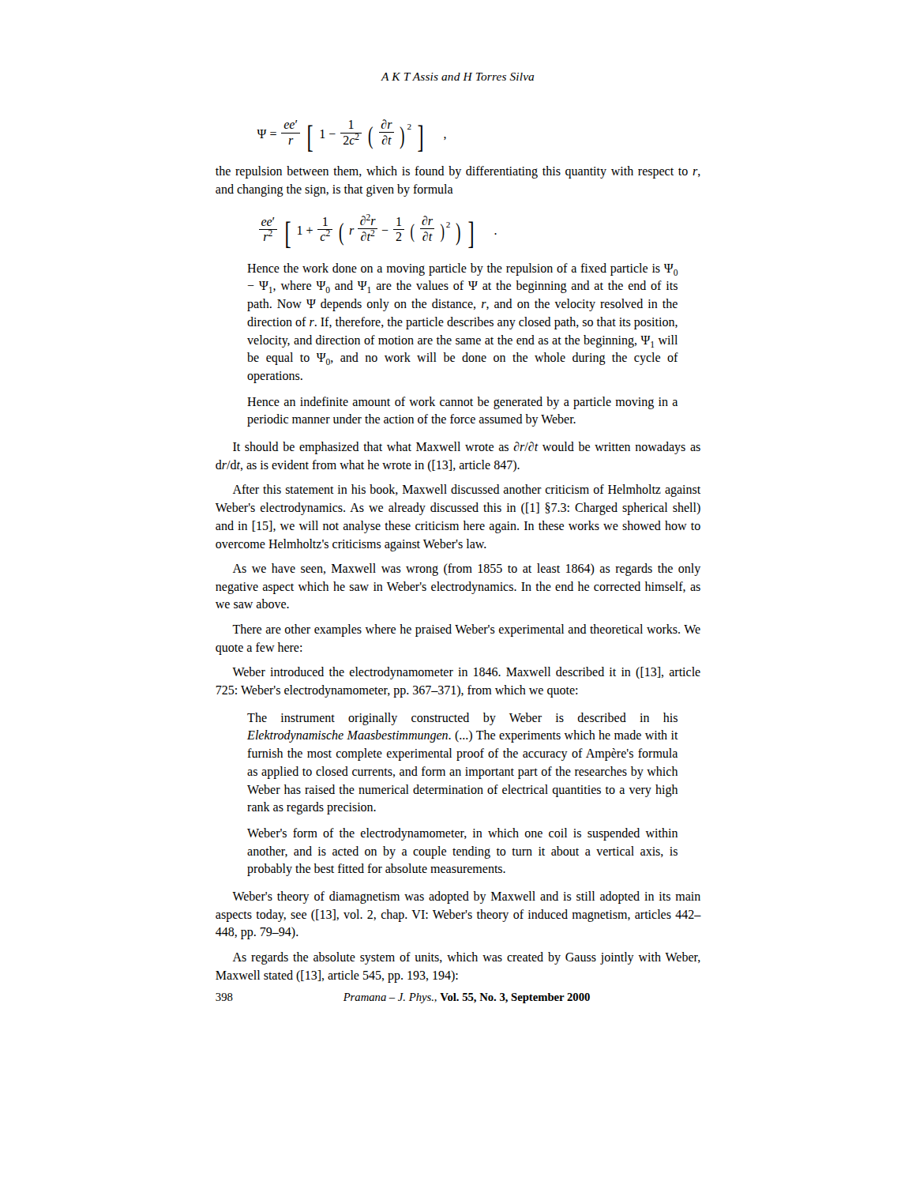A K T Assis and H Torres Silva
Ψ = ee′r [ 1 − 12c2 ( ∂r∂t ) 2 ] ,
the repulsion between them, which is found by differentiating this quantity with respect to r, and changing the sign, is that given by formula
ee′r2 [ 1 + 1 c2 ( r ∂2r∂t2 − 12 ( ∂r∂t ) 2 ) ] .
Hence the work done on a moving particle by the repulsion of a fixed particle is Ψ0 − Ψ1, where Ψ0 and Ψ1 are the values of Ψ at the beginning and at the end of its path. Now Ψ depends only on the distance, r, and on the velocity resolved in the direction of r. If, therefore, the particle describes any closed path, so that its position, velocity, and direction of motion are the same at the end as at the beginning, Ψ1 will be equal to Ψ0, and no work will be done on the whole during the cycle of operations.
Hence an indefinite amount of work cannot be generated by a particle moving in a periodic manner under the action of the force assumed by Weber.
It should be emphasized that what Maxwell wrote as ∂r/∂t would be written nowadays as dr/dt, as is evident from what he wrote in ([13], article 847).
After this statement in his book, Maxwell discussed another criticism of Helmholtz against Weber's electrodynamics. As we already discussed this in ([1] §7.3: Charged spherical shell) and in [15], we will not analyse these criticism here again. In these works we showed how to overcome Helmholtz's criticisms against Weber's law.
As we have seen, Maxwell was wrong (from 1855 to at least 1864) as regards the only negative aspect which he saw in Weber's electrodynamics. In the end he corrected himself, as we saw above.
There are other examples where he praised Weber's experimental and theoretical works. We quote a few here:
Weber introduced the electrodynamometer in 1846. Maxwell described it in ([13], article 725: Weber's electrodynamometer, pp. 367–371), from which we quote:
The instrument originally constructed by Weber is described in his Elektrodynamische Maasbestimmungen. (...) The experiments which he made with it furnish the most complete experimental proof of the accuracy of Ampère's formula as applied to closed currents, and form an important part of the researches by which Weber has raised the numerical determination of electrical quantities to a very high rank as regards precision.
Weber's form of the electrodynamometer, in which one coil is suspended within another, and is acted on by a couple tending to turn it about a vertical axis, is probably the best fitted for absolute measurements.
Weber's theory of diamagnetism was adopted by Maxwell and is still adopted in its main aspects today, see ([13], vol. 2, chap. VI: Weber's theory of induced magnetism, articles 442–448, pp. 79–94).
As regards the absolute system of units, which was created by Gauss jointly with Weber, Maxwell stated ([13], article 545, pp. 193, 194):
398
Pramana – J. Phys., Vol. 55, No. 3, September 2000